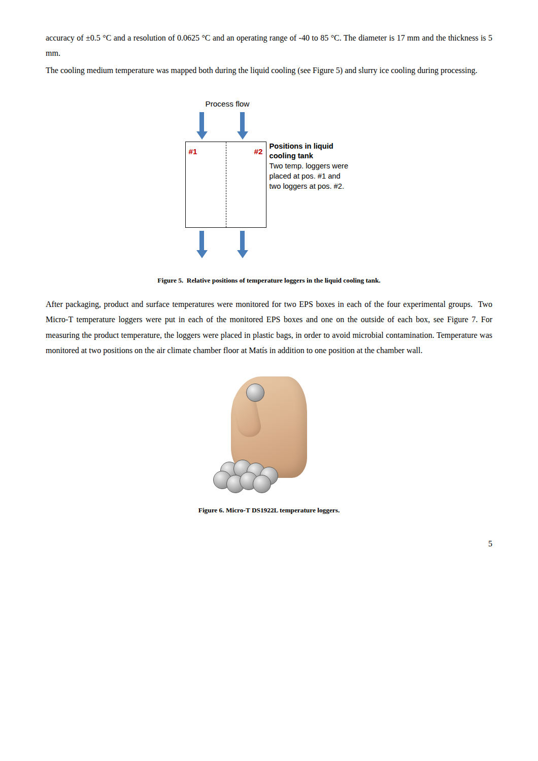accuracy of ±0.5 °C and a resolution of 0.0625 °C and an operating range of -40 to 85 °C. The diameter is 17 mm and the thickness is 5 mm.
The cooling medium temperature was mapped both during the liquid cooling (see Figure 5) and slurry ice cooling during processing.
Process flow
#1 #2
Positions in liquid cooling tank Two temp. loggers were placed at pos. #1 and two loggers at pos. #2.
Figure 5. Relative positions of temperature loggers in the liquid cooling tank.
After packaging, product and surface temperatures were monitored for two EPS boxes in each of the four experimental groups. Two Micro-T temperature loggers were put in each of the monitored EPS boxes and one on the outside of each box, see Figure 7. For measuring the product temperature, the loggers were placed in plastic bags, in order to avoid microbial contamination. Temperature was monitored at two positions on the air climate chamber floor at Matís in addition to one position at the chamber wall.
Figure 6. Micro-T DS1922L temperature loggers.
5